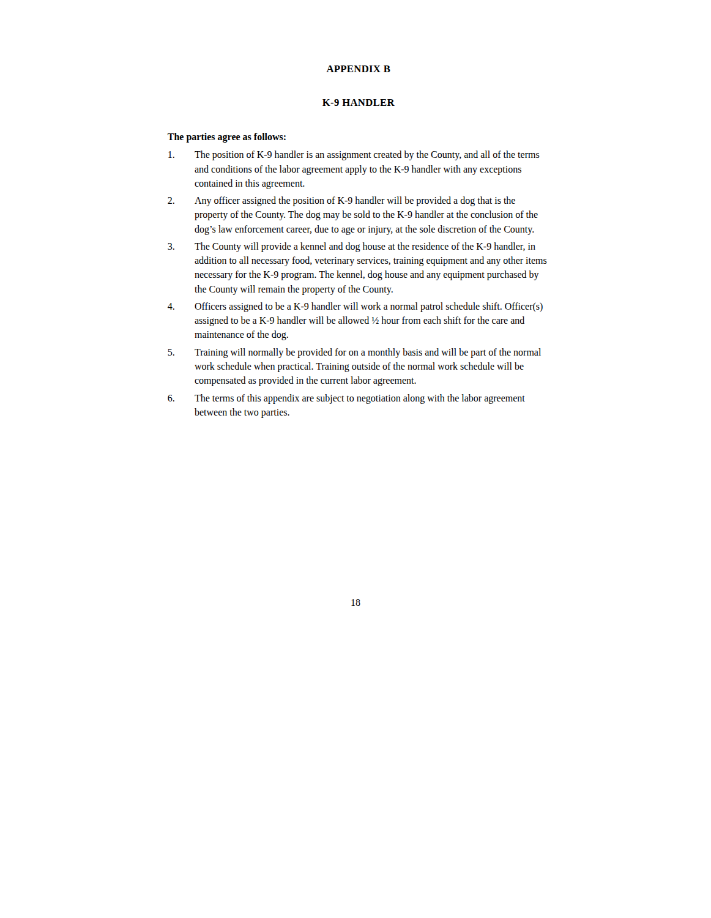APPENDIX B
K-9 HANDLER
The parties agree as follows:
1. The position of K-9 handler is an assignment created by the County, and all of the terms and conditions of the labor agreement apply to the K-9 handler with any exceptions contained in this agreement.
2. Any officer assigned the position of K-9 handler will be provided a dog that is the property of the County. The dog may be sold to the K-9 handler at the conclusion of the dog’s law enforcement career, due to age or injury, at the sole discretion of the County.
3. The County will provide a kennel and dog house at the residence of the K-9 handler, in addition to all necessary food, veterinary services, training equipment and any other items necessary for the K-9 program. The kennel, dog house and any equipment purchased by the County will remain the property of the County.
4. Officers assigned to be a K-9 handler will work a normal patrol schedule shift. Officer(s) assigned to be a K-9 handler will be allowed ½ hour from each shift for the care and maintenance of the dog.
5. Training will normally be provided for on a monthly basis and will be part of the normal work schedule when practical. Training outside of the normal work schedule will be compensated as provided in the current labor agreement.
6. The terms of this appendix are subject to negotiation along with the labor agreement between the two parties.
18